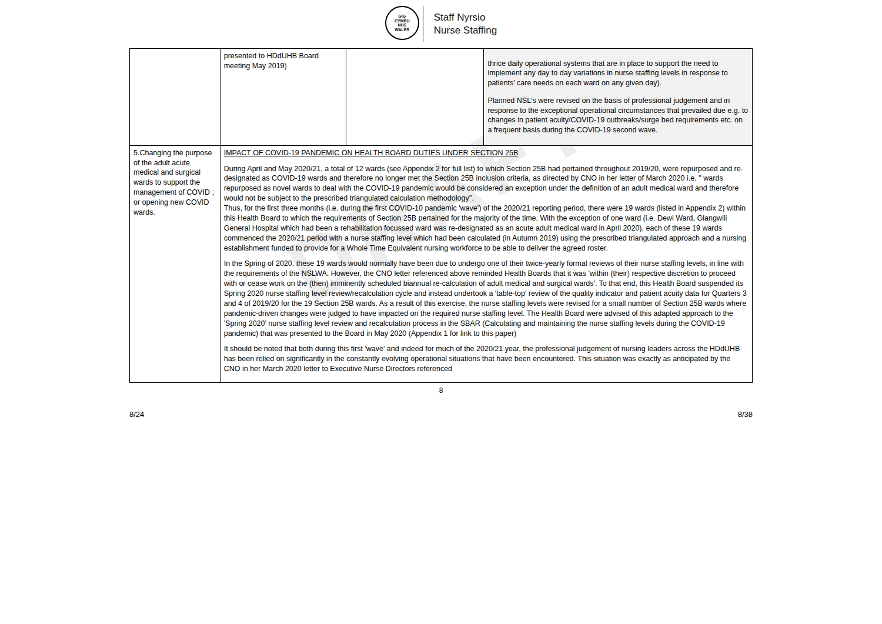DRAFT
| GIG CYMRU NHS WALES | | Staff Nyrsio Nurse Staffing |
| | presented to HDdUHB Board meeting May 2019) | | thrice daily operational systems that are in place to support the need to implement any day to day variations in nurse staffing levels in response to patients' care needs on each ward on any given day). Planned NSL's were revised on the basis of professional judgement and in response to the exceptional operational circumstances that prevailed due e.g. to changes in patient acuity/COVID-19 outbreaks/surge bed requirements etc. on a frequent basis during the COVID-19 second wave. |
| 5.Changing the purpose of the adult acute medical and surgical wards to support the management of COVID ; or opening new COVID wards. | IMPACT OF COVID-19 PANDEMIC ON HEALTH BOARD DUTIES UNDER SECTION 25B During April and May 2020/21, a total of 12 wards (see Appendix 2 for full list) to which Section 25B had pertained throughout 2019/20, were repurposed and re-designated as COVID-19 wards and therefore no longer met the Section 25B inclusion criteria, as directed by CNO in her letter of March 2020 i.e. '' wards repurposed as novel wards to deal with the COVID-19 pandemic would be considered an exception under the definition of an adult medical ward and therefore would not be subject to the prescribed triangulated calculation methodology''. Thus, for the first three months (i.e. during the first COVID-10 pandemic 'wave') of the 2020/21 reporting period, there were 19 wards (listed in Appendix 2) within this Health Board to which the requirements of Section 25B pertained for the majority of the time. With the exception of one ward (i.e. Dewi Ward, Glangwili General Hospital which had been a rehabilitation focussed ward was re-designated as an acute adult medical ward in April 2020), each of these 19 wards commenced the 2020/21 period with a nurse staffing level which had been calculated (in Autumn 2019) using the prescribed triangulated approach and a nursing establishment funded to provide for a Whole Time Equivalent nursing workforce to be able to deliver the agreed roster. In the Spring of 2020, these 19 wards would normally have been due to undergo one of their twice-yearly formal reviews of their nurse staffing levels, in line with the requirements of the NSLWA. However, the CNO letter referenced above reminded Health Boards that it was 'within (their) respective discretion to proceed with or cease work on the (then) imminently scheduled biannual re-calculation of adult medical and surgical wards'. To that end, this Health Board suspended its Spring 2020 nurse staffing level review/recalculation cycle and instead undertook a 'table-top' review of the quality indicator and patient acuity data for Quarters 3 and 4 of 2019/20 for the 19 Section 25B wards. As a result of this exercise, the nurse staffing levels were revised for a small number of Section 25B wards where pandemic-driven changes were judged to have impacted on the required nurse staffing level. The Health Board were advised of this adapted approach to the 'Spring 2020' nurse staffing level review and recalculation process in the SBAR (Calculating and maintaining the nurse staffing levels during the COVID-19 pandemic) that was presented to the Board in May 2020 (Appendix 1 for link to this paper) It should be noted that both during this first 'wave' and indeed for much of the 2020/21 year, the professional judgement of nursing leaders across the HDdUHB has been relied on significantly in the constantly evolving operational situations that have been encountered. This situation was exactly as anticipated by the CNO in her March 2020 letter to Executive Nurse Directors referenced |
8
8/24 8/38